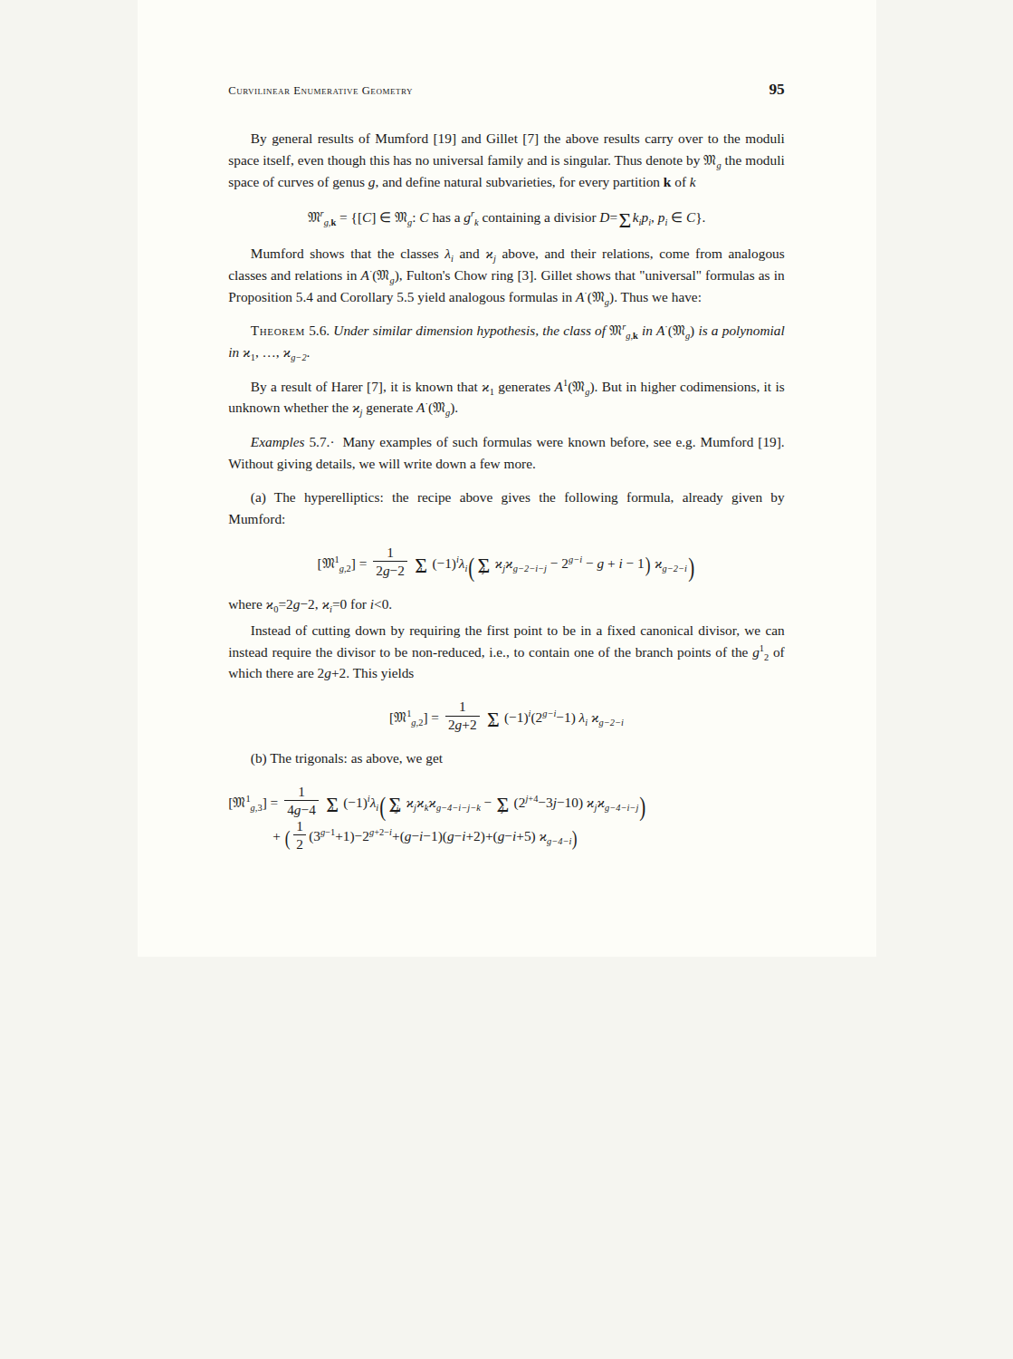Curvilinear Enumerative Geometry 95
By general results of Mumford [19] and Gillet [7] the above results carry over to the moduli space itself, even though this has no universal family and is singular. Thus denote by 𝔐g the moduli space of curves of genus g, and define natural subvarieties, for every partition k of k
𝔐rg,k = {[C] ∈ 𝔐g: C has a grk containing a divisior D=Σkipi, pi ∈ C}.
Mumford shows that the classes λi and ϰj above, and their relations, come from analogous classes and relations in A·(𝔐g), Fulton's Chow ring [3]. Gillet shows that "universal" formulas as in Proposition 5.4 and Corollary 5.5 yield analogous formulas in A·(𝔐g). Thus we have:
Theorem 5.6. Under similar dimension hypothesis, the class of 𝔐rg,k in A·(𝔐g) is a polynomial in ϰ1, …, ϰg−2.
By a result of Harer [7], it is known that ϰ1 generates A1(𝔐g). But in higher codimensions, it is unknown whether the ϰj generate A·(𝔐g).
Examples 5.7.· Many examples of such formulas were known before, see e.g. Mumford [19]. Without giving details, we will write down a few more.
(a) The hyperelliptics: the recipe above gives the following formula, already given by Mumford:
[𝔐1g,2] = 12g−2 Σi (−1)iλi(Σj ϰjϰg−2−i−j − 2g−i − g + i − 1) ϰg−2−i)
where ϰ0=2g−2, ϰi=0 for i<0.
Instead of cutting down by requiring the first point to be in a fixed canonical divisor, we can instead require the divisor to be non-reduced, i.e., to contain one of the branch points of the g12 of which there are 2g+2. This yields
[𝔐1g,2] = 12g+2 Σi (−1)i(2g−i−1) λi ϰg−2−i
(b) The trigonals: as above, we get
[𝔐1g,3] = 14g−4 Σi (−1)iλi(Σi,j ϰjϰkϰg−4−i−j−k − Σj (2j+4−3j−10) ϰjϰg−4−i−j) + (12(3g−1+1)−2g+2−i+(g−i−1)(g−i+2)+(g−i+5) ϰg−4−i)